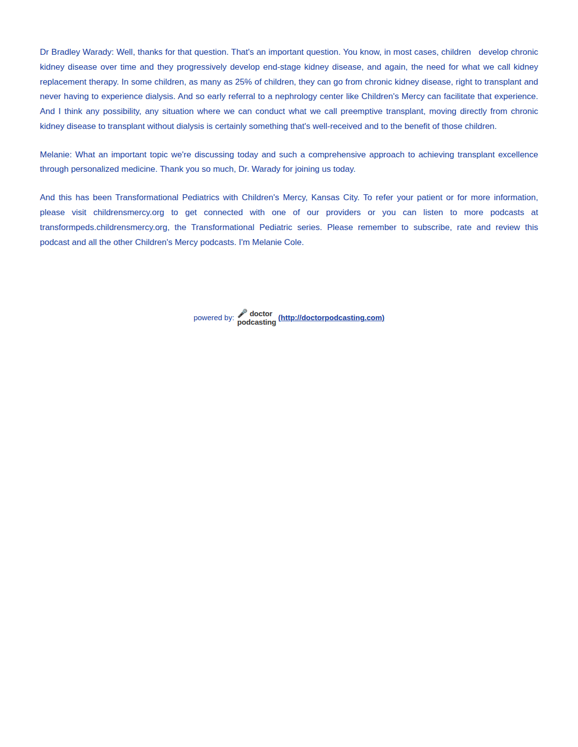Dr Bradley Warady: Well, thanks for that question. That's an important question. You know, in most cases, children develop chronic kidney disease over time and they progressively develop end-stage kidney disease, and again, the need for what we call kidney replacement therapy. In some children, as many as 25% of children, they can go from chronic kidney disease, right to transplant and never having to experience dialysis. And so early referral to a nephrology center like Children's Mercy can facilitate that experience. And I think any possibility, any situation where we can conduct what we call preemptive transplant, moving directly from chronic kidney disease to transplant without dialysis is certainly something that's well-received and to the benefit of those children.
Melanie: What an important topic we're discussing today and such a comprehensive approach to achieving transplant excellence through personalized medicine. Thank you so much, Dr. Warady for joining us today.
And this has been Transformational Pediatrics with Children's Mercy, Kansas City. To refer your patient or for more information, please visit childrensmercy.org to get connected with one of our providers or you can listen to more podcasts at transformpeds.childrensmercy.org, the Transformational Pediatric series. Please remember to subscribe, rate and review this podcast and all the other Children's Mercy podcasts. I'm Melanie Cole.
powered by:🎤 doctor
podcasting (http://doctorpodcasting.com)